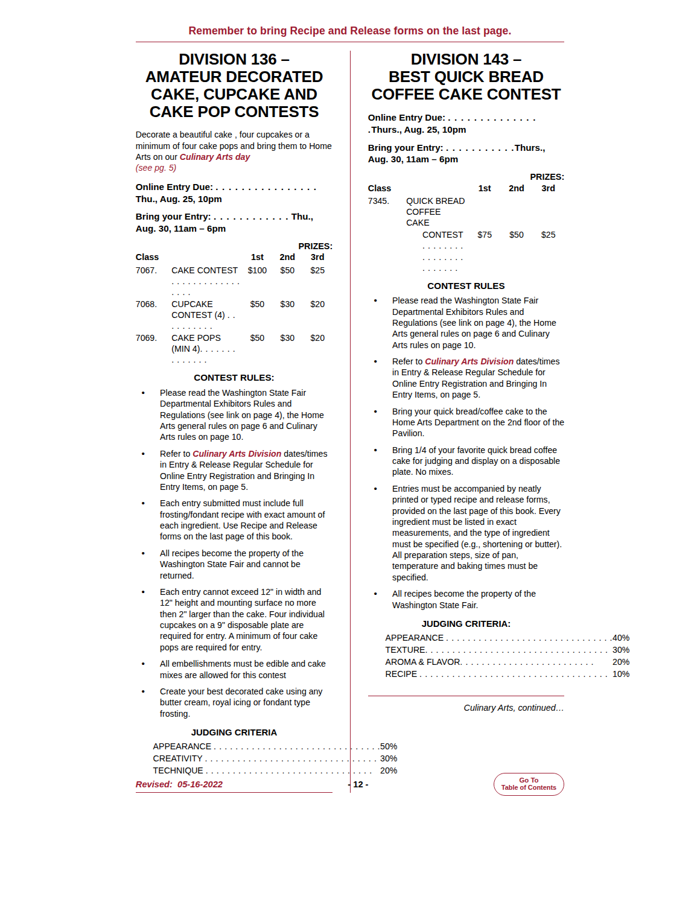Remember to bring Recipe and Release forms on the last page.
DIVISION 136 –
AMATEUR DECORATED CAKE, CUPCAKE AND CAKE POP CONTESTS
Decorate a beautiful cake , four cupcakes or a minimum of four cake pops and bring them to Home Arts on our Culinary Arts day
(see pg. 5)
Online Entry Due: . . . . . . . . . . . . . . . . Thu., Aug. 25, 10pm
Bring your Entry: . . . . . . . . . . . . Thu., Aug. 30, 11am – 6pm
PRIZES:
| Class | 1st | 2nd | 3rd |
| --- | --- | --- | --- |
| 7067. | CAKE CONTEST . . . . . . . . . . . . . . . . . | $100 | $50 | $25 |
| 7068. | CUPCAKE CONTEST (4) . . . . . . . . . . | $50 | $30 | $20 |
| 7069. | CAKE POPS (MIN 4) . . . . . . . . . . . . . . | $50 | $30 | $20 |
CONTEST RULES:
Please read the Washington State Fair Departmental Exhibitors Rules and Regulations (see link on page 4), the Home Arts general rules on page 6 and Culinary Arts rules on page 10.
Refer to Culinary Arts Division dates/times in Entry & Release Regular Schedule for Online Entry Registration and Bringing In Entry Items, on page 5.
Each entry submitted must include full frosting/fondant recipe with exact amount of each ingredient. Use Recipe and Release forms on the last page of this book.
All recipes become the property of the Washington State Fair and cannot be returned.
Each entry cannot exceed 12" in width and 12" height and mounting surface no more then 2" larger than the cake. Four individual cupcakes on a 9" disposable plate are required for entry. A minimum of four cake pops are required for entry.
All embellishments must be edible and cake mixes are allowed for this contest
Create your best decorated cake using any butter cream, royal icing or fondant type frosting.
JUDGING CRITERIA
| APPEARANCE . . . . . . . . . . . . . . . . . . . . . . . . . . . . . . . | 50% |
| CREATIVITY . . . . . . . . . . . . . . . . . . . . . . . . . . . . . . . . | 30% |
| TECHNIQUE . . . . . . . . . . . . . . . . . . . . . . . . . . . . . . . | 20% |
DIVISION 143 –
BEST QUICK BREAD COFFEE CAKE CONTEST
Online Entry Due: . . . . . . . . . . . . . . . Thurs., Aug. 25, 10pm
Bring your Entry: . . . . . . . . . . . Thurs., Aug. 30, 11am – 6pm
PRIZES:
| Class | 1st | 2nd | 3rd |
| --- | --- | --- | --- |
| 7345. | QUICK BREAD COFFEE CAKE | | | |
| | CONTEST . . . . . . . . . . . . . . . . . . . . . . . | $75 | $50 | $25 |
CONTEST RULES
Please read the Washington State Fair Departmental Exhibitors Rules and Regulations (see link on page 4), the Home Arts general rules on page 6 and Culinary Arts rules on page 10.
Refer to Culinary Arts Division dates/times in Entry & Release Regular Schedule for Online Entry Registration and Bringing In Entry Items, on page 5.
Bring your quick bread/coffee cake to the Home Arts Department on the 2nd floor of the Pavilion.
Bring 1/4 of your favorite quick bread coffee cake for judging and display on a disposable plate. No mixes.
Entries must be accompanied by neatly printed or typed recipe and release forms, provided on the last page of this book. Every ingredient must be listed in exact measurements, and the type of ingredient must be specified (e.g., shortening or butter). All preparation steps, size of pan, temperature and baking times must be specified.
All recipes become the property of the Washington State Fair.
JUDGING CRITERIA:
| APPEARANCE . . . . . . . . . . . . . . . . . . . . . . . . . . . . . . . | 40% |
| TEXTURE . . . . . . . . . . . . . . . . . . . . . . . . . . . . . . . . . . | 30% |
| AROMA & FLAVOR . . . . . . . . . . . . . . . . . . . . . . . . . | 20% |
| RECIPE . . . . . . . . . . . . . . . . . . . . . . . . . . . . . . . . . . . | 10% |
Culinary Arts, continued…
Revised: 05-16-2022
- 12 -
Go To
Table of Contents